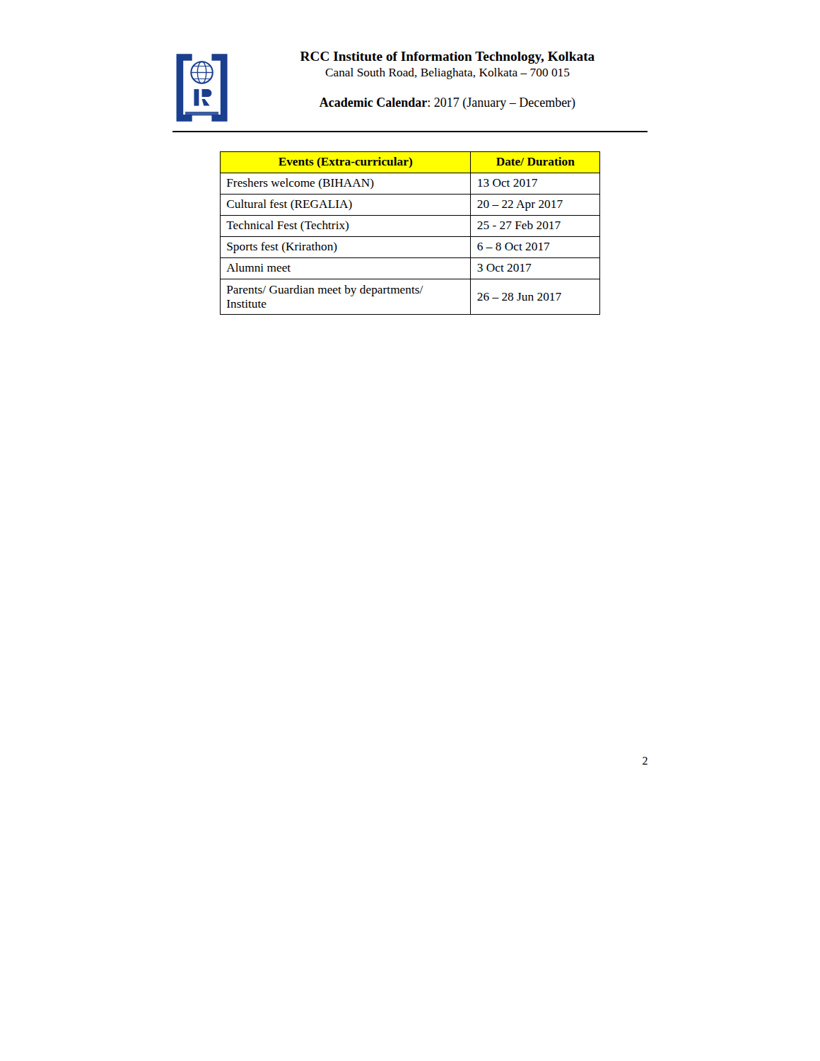RCC Institute of Information Technology, Kolkata
Canal South Road, Beliaghata, Kolkata – 700 015
Academic Calendar: 2017 (January – December)
| Events (Extra-curricular) | Date/ Duration |
| --- | --- |
| Freshers welcome (BIHAAN) | 13 Oct 2017 |
| Cultural fest (REGALIA) | 20 – 22 Apr 2017 |
| Technical Fest (Techtrix) | 25 - 27 Feb 2017 |
| Sports fest (Krirathon) | 6 – 8 Oct 2017 |
| Alumni meet | 3 Oct 2017 |
| Parents/ Guardian meet by departments/ Institute | 26 – 28 Jun 2017 |
2